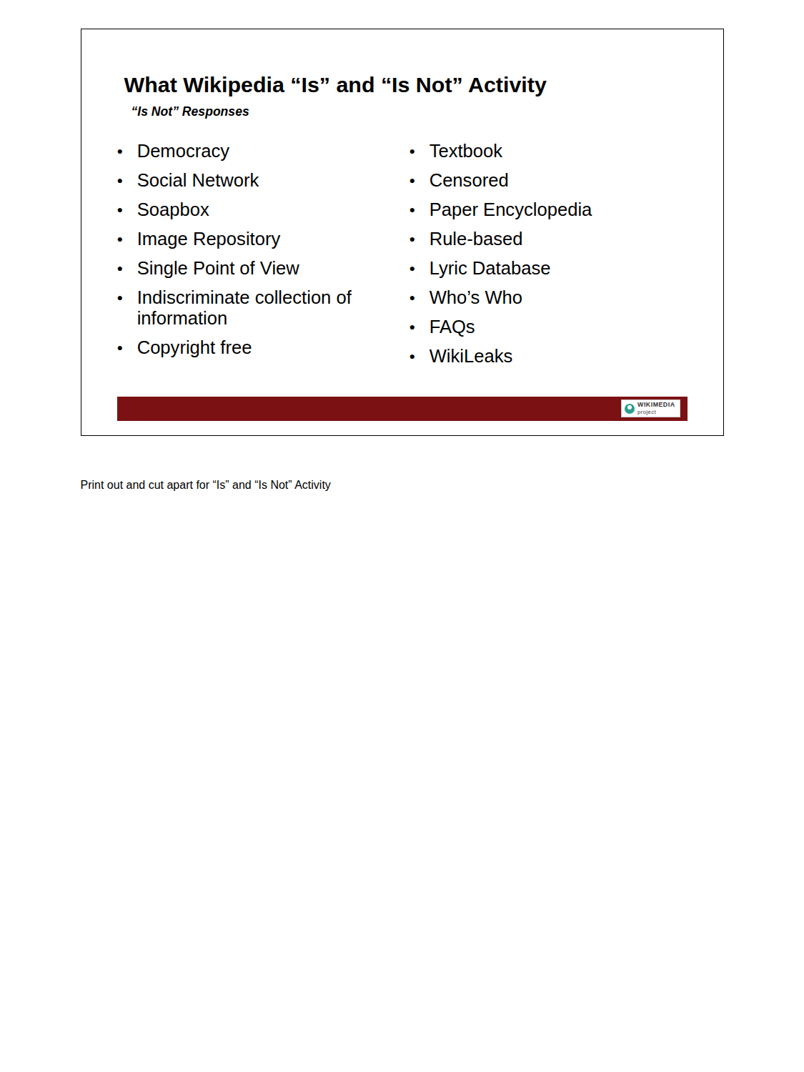What Wikipedia “Is” and “Is Not” Activity
“Is Not” Responses
Democracy
Social Network
Soapbox
Image Repository
Single Point of View
Indiscriminate collection of information
Copyright free
Textbook
Censored
Paper Encyclopedia
Rule-based
Lyric Database
Who’s Who
FAQs
WikiLeaks
WIKIMEDIA
project
Print out and cut apart for “Is” and “Is Not” Activity